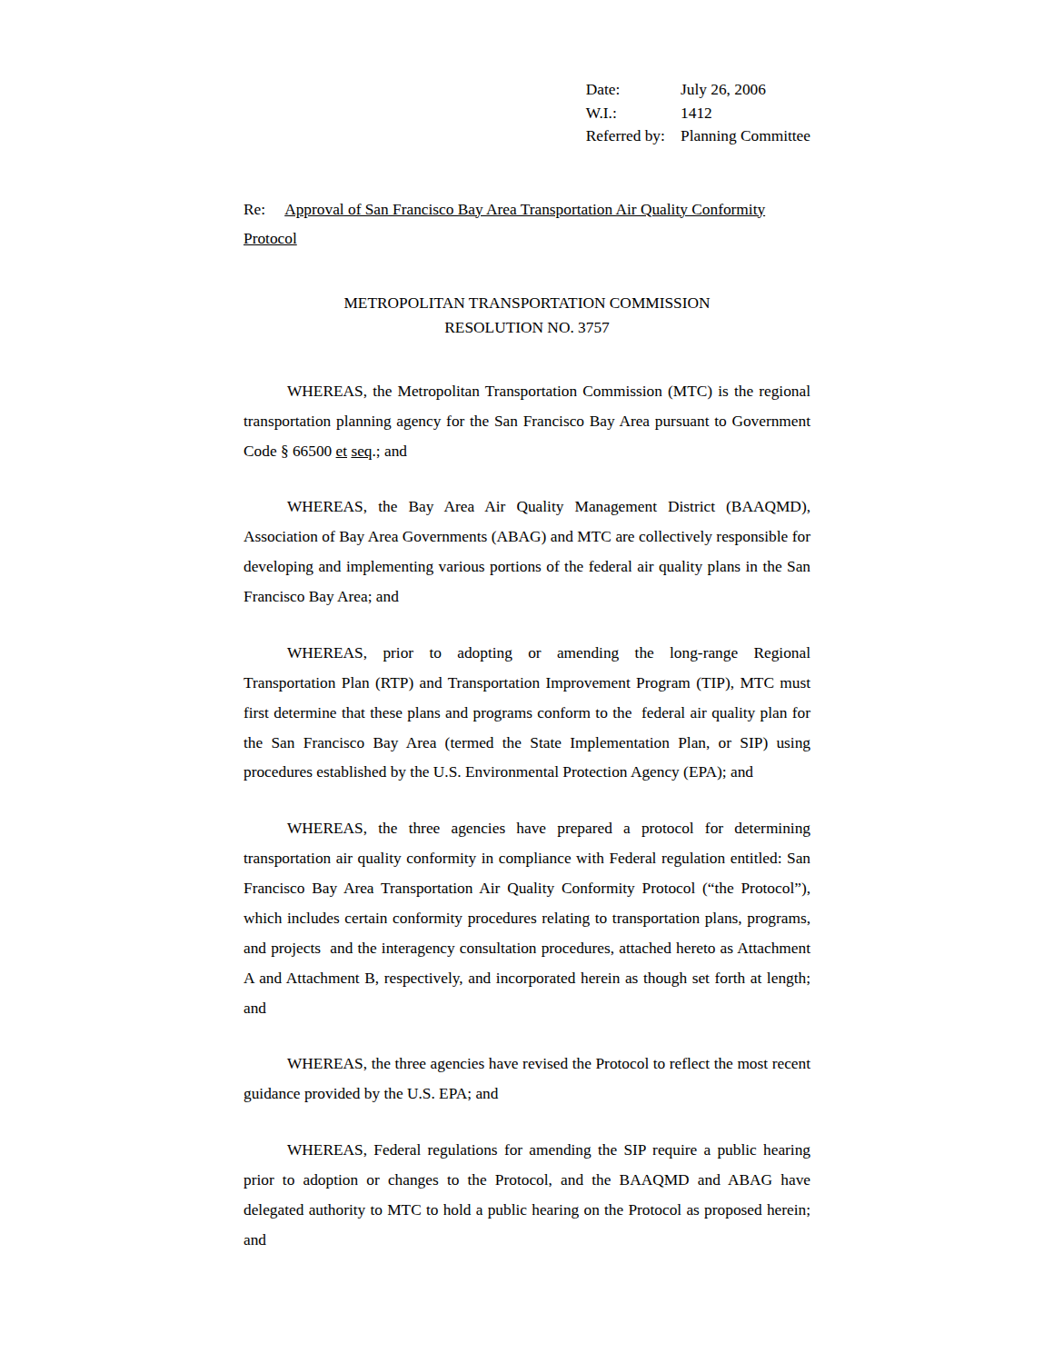| Date: | July 26, 2006 |
| W.I.: | 1412 |
| Referred by: | Planning Committee |
Re: Approval of San Francisco Bay Area Transportation Air Quality Conformity Protocol
METROPOLITAN TRANSPORTATION COMMISSION
RESOLUTION NO. 3757
WHEREAS, the Metropolitan Transportation Commission (MTC) is the regional transportation planning agency for the San Francisco Bay Area pursuant to Government Code § 66500 et seq.; and
WHEREAS, the Bay Area Air Quality Management District (BAAQMD), Association of Bay Area Governments (ABAG) and MTC are collectively responsible for developing and implementing various portions of the federal air quality plans in the San Francisco Bay Area; and
WHEREAS, prior to adopting or amending the long-range Regional Transportation Plan (RTP) and Transportation Improvement Program (TIP), MTC must first determine that these plans and programs conform to the federal air quality plan for the San Francisco Bay Area (termed the State Implementation Plan, or SIP) using procedures established by the U.S. Environmental Protection Agency (EPA); and
WHEREAS, the three agencies have prepared a protocol for determining transportation air quality conformity in compliance with Federal regulation entitled: San Francisco Bay Area Transportation Air Quality Conformity Protocol (“the Protocol”), which includes certain conformity procedures relating to transportation plans, programs, and projects and the interagency consultation procedures, attached hereto as Attachment A and Attachment B, respectively, and incorporated herein as though set forth at length; and
WHEREAS, the three agencies have revised the Protocol to reflect the most recent guidance provided by the U.S. EPA; and
WHEREAS, Federal regulations for amending the SIP require a public hearing prior to adoption or changes to the Protocol, and the BAAQMD and ABAG have delegated authority to MTC to hold a public hearing on the Protocol as proposed herein; and